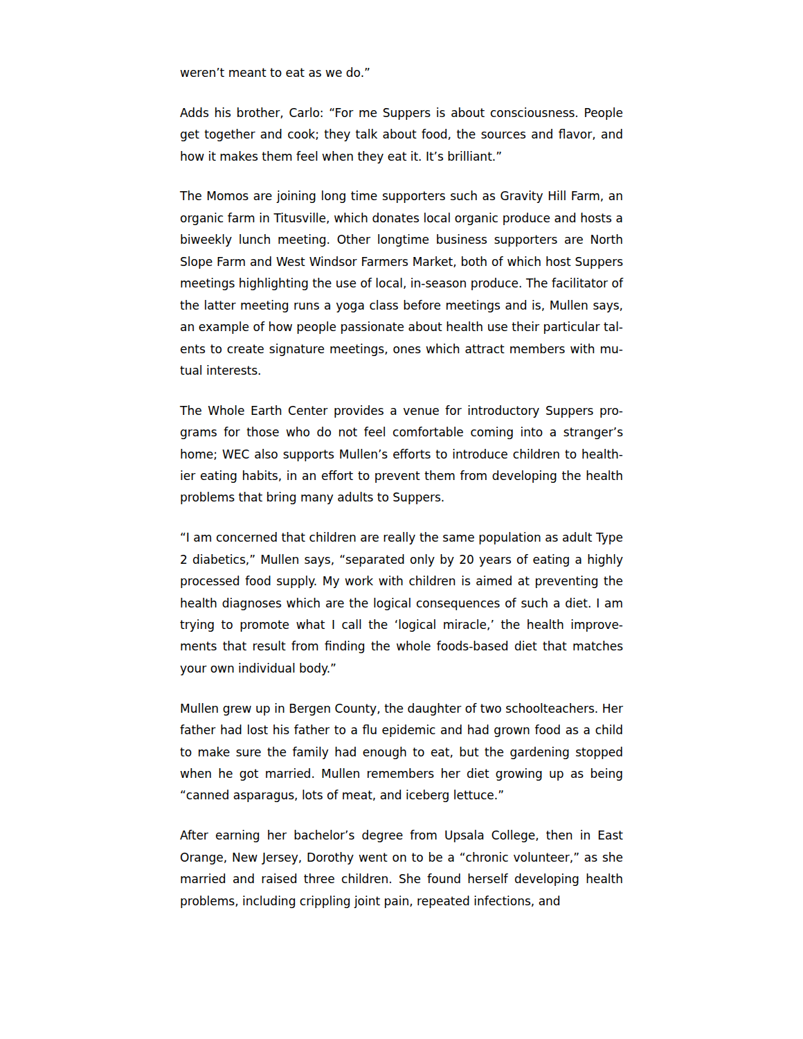weren’t meant to eat as we do.”
Adds his brother, Carlo: “For me Suppers is about consciousness. People get together and cook; they talk about food, the sources and flavor, and how it makes them feel when they eat it. It’s brilliant.”
The Momos are joining long time supporters such as Gravity Hill Farm, an organic farm in Titusville, which donates local organic produce and hosts a biweekly lunch meeting. Other longtime business supporters are North Slope Farm and West Windsor Farmers Market, both of which host Suppers meetings highlighting the use of local, in-season produce. The facilitator of the latter meeting runs a yoga class before meetings and is, Mullen says, an example of how people passionate about health use their particular talents to create signature meetings, ones which attract members with mutual interests.
The Whole Earth Center provides a venue for introductory Suppers programs for those who do not feel comfortable coming into a stranger’s home; WEC also supports Mullen’s efforts to introduce children to healthier eating habits, in an effort to prevent them from developing the health problems that bring many adults to Suppers.
“I am concerned that children are really the same population as adult Type 2 diabetics,” Mullen says, “separated only by 20 years of eating a highly processed food supply. My work with children is aimed at preventing the health diagnoses which are the logical consequences of such a diet. I am trying to promote what I call the ‘logical miracle,’ the health improvements that result from finding the whole foods-based diet that matches your own individual body.”
Mullen grew up in Bergen County, the daughter of two schoolteachers. Her father had lost his father to a flu epidemic and had grown food as a child to make sure the family had enough to eat, but the gardening stopped when he got married. Mullen remembers her diet growing up as being “canned asparagus, lots of meat, and iceberg lettuce.”
After earning her bachelor’s degree from Upsala College, then in East Orange, New Jersey, Dorothy went on to be a “chronic volunteer,” as she married and raised three children. She found herself developing health problems, including crippling joint pain, repeated infections, and